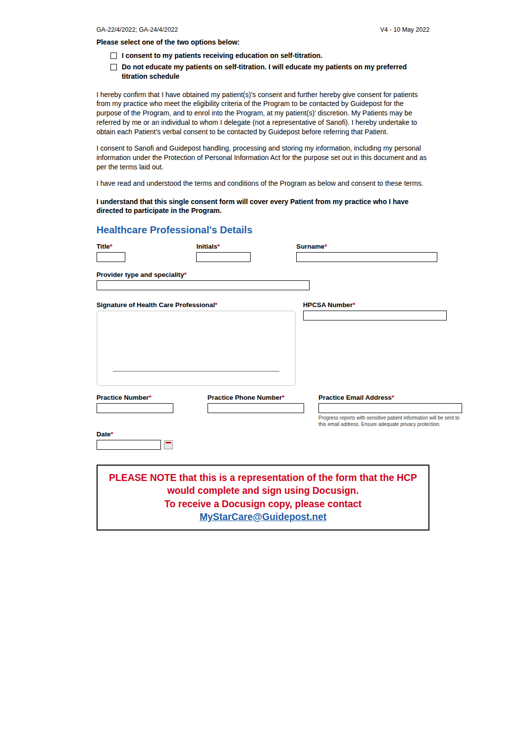GA-22/4/2022; GA-24/4/2022
V4 - 10 May 2022
Please select one of the two options below:
I consent to my patients receiving education on self-titration.
Do not educate my patients on self-titration. I will educate my patients on my preferred titration schedule
I hereby confirm that I have obtained my patient(s)’s consent and further hereby give consent for patients from my practice who meet the eligibility criteria of the Program to be contacted by Guidepost for the purpose of the Program, and to enrol into the Program, at my patient(s)’ discretion. My Patients may be referred by me or an individual to whom I delegate (not a representative of Sanofi). I hereby undertake to obtain each Patient’s verbal consent to be contacted by Guidepost before referring that Patient.
I consent to Sanofi and Guidepost handling, processing and storing my information, including my personal information under the Protection of Personal Information Act for the purpose set out in this document and as per the terms laid out.
I have read and understood the terms and conditions of the Program as below and consent to these terms.
I understand that this single consent form will cover every Patient from my practice who I have directed to participate in the Program.
Healthcare Professional's Details
Title*
Initials*
Surname*
Provider type and speciality*
Signature of Health Care Professional*
HPCSA Number*
Practice Number*
Practice Phone Number*
Practice Email Address*
Progress reports with sensitive patient information will be sent to this email address. Ensure adequate privacy protection.
Date*
PLEASE NOTE that this is a representation of the form that the HCP would complete and sign using Docusign.
To receive a Docusign copy, please contact MyStarCare@Guidepost.net